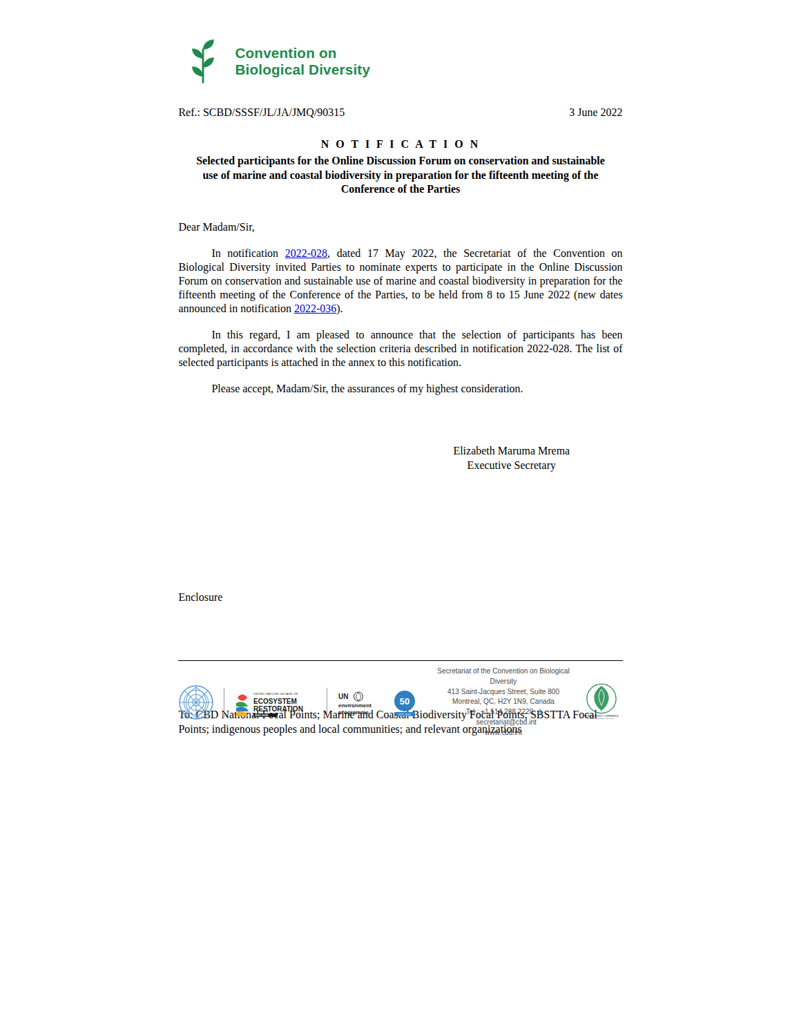Convention on
Biological Diversity
Ref.: SCBD/SSSF/JL/JA/JMQ/90315
3 June 2022
N O T I F I C A T I O N
Selected participants for the Online Discussion Forum on conservation and sustainable use of marine and coastal biodiversity in preparation for the fifteenth meeting of the
Conference of the Parties
Dear Madam/Sir,
In notification 2022-028, dated 17 May 2022, the Secretariat of the Convention on Biological Diversity invited Parties to nominate experts to participate in the Online Discussion Forum on conservation and sustainable use of marine and coastal biodiversity in preparation for the fifteenth meeting of the Conference of the Parties, to be held from 8 to 15 June 2022 (new dates announced in notification 2022-036).
In this regard, I am pleased to announce that the selection of participants has been completed, in accordance with the selection criteria described in notification 2022-028. The list of selected participants is attached in the annex to this notification.
Please accept, Madam/Sir, the assurances of my highest consideration.
Elizabeth Maruma Mrema
Executive Secretary
Enclosure
To: CBD National Focal Points; Marine and Coastal Biodiversity Focal Points; SBSTTA Focal Points; indigenous peoples and local communities; and relevant organizations
UNITED NATIONS DECADE ON ECOSYSTEM RESTORATION 2021-2030
UN environment programme 50 1972-2022
Secretariat of the Convention on Biological Diversity
413 Saint-Jacques Street, Suite 800
Montreal, QC, H2Y 1N9, Canada
Tel : +1 514 288 2220 | secretariat@cbd.int
www.cbd.int
UN BIODIVERSITY CONFERENCE COP15 · CP-MOP10 · NP-MOP4